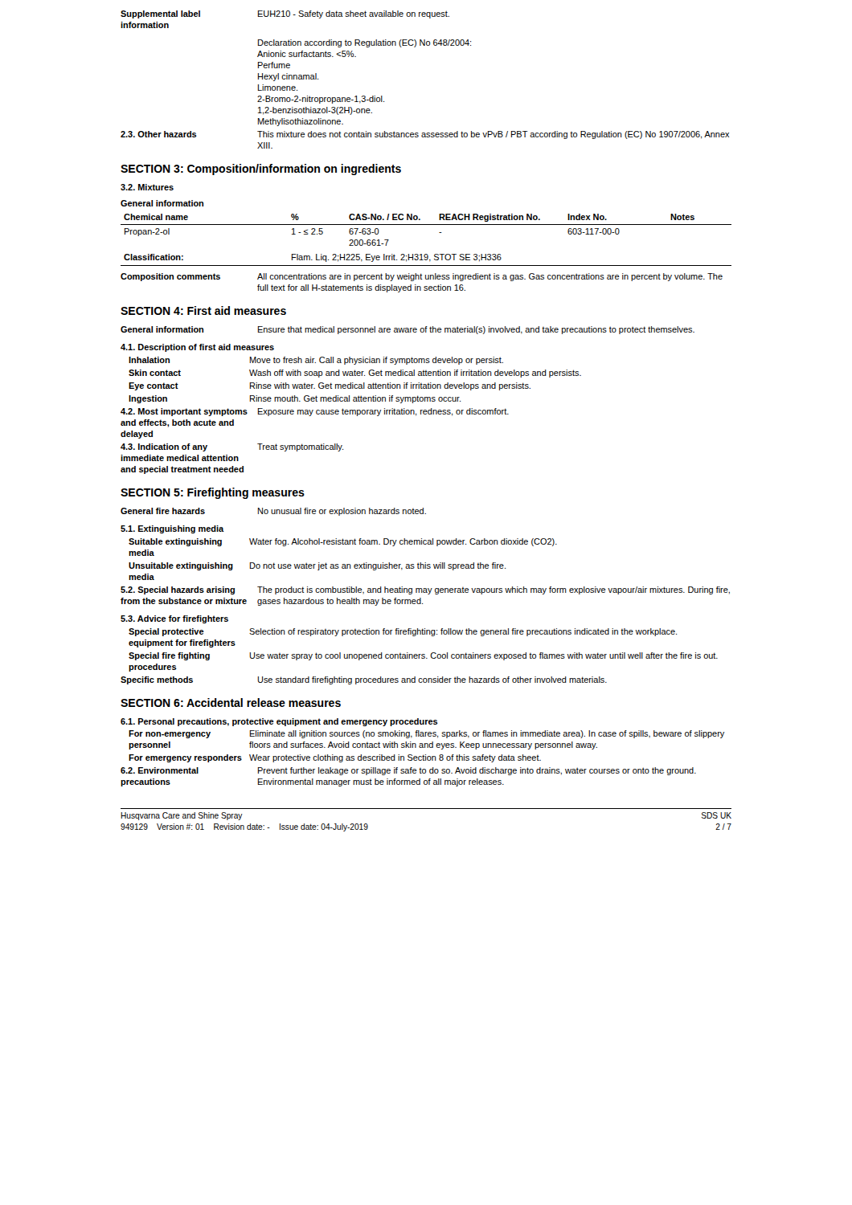Supplemental label information
EUH210 - Safety data sheet available on request.
Declaration according to Regulation (EC) No 648/2004:
Anionic surfactants. <5%.
Perfume
Hexyl cinnamal.
Limonene.
2-Bromo-2-nitropropane-1,3-diol.
1,2-benzisothiazol-3(2H)-one.
Methylisothiazolinone.
2.3. Other hazards
This mixture does not contain substances assessed to be vPvB / PBT according to Regulation (EC) No 1907/2006, Annex XIII.
SECTION 3: Composition/information on ingredients
3.2. Mixtures
General information
| Chemical name | % | CAS-No. / EC No. | REACH Registration No. | Index No. | Notes |
| --- | --- | --- | --- | --- | --- |
| Propan-2-ol | 1 - ≤ 2.5 | 67-63-0 200-661-7 | - | 603-117-00-0 | |
| Classification: | Flam. Liq. 2;H225, Eye Irrit. 2;H319, STOT SE 3;H336 |
Composition comments
All concentrations are in percent by weight unless ingredient is a gas. Gas concentrations are in percent by volume. The full text for all H-statements is displayed in section 16.
SECTION 4: First aid measures
General information
Ensure that medical personnel are aware of the material(s) involved, and take precautions to protect themselves.
4.1. Description of first aid measures
Inhalation
Move to fresh air. Call a physician if symptoms develop or persist.
Skin contact
Wash off with soap and water. Get medical attention if irritation develops and persists.
Eye contact
Rinse with water. Get medical attention if irritation develops and persists.
Ingestion
Rinse mouth. Get medical attention if symptoms occur.
4.2. Most important symptoms and effects, both acute and delayed
Exposure may cause temporary irritation, redness, or discomfort.
4.3. Indication of any immediate medical attention and special treatment needed
Treat symptomatically.
SECTION 5: Firefighting measures
General fire hazards
No unusual fire or explosion hazards noted.
5.1. Extinguishing media
Suitable extinguishing media
Water fog. Alcohol-resistant foam. Dry chemical powder. Carbon dioxide (CO2).
Unsuitable extinguishing media
Do not use water jet as an extinguisher, as this will spread the fire.
5.2. Special hazards arising from the substance or mixture
The product is combustible, and heating may generate vapours which may form explosive vapour/air mixtures. During fire, gases hazardous to health may be formed.
5.3. Advice for firefighters
Special protective equipment for firefighters
Selection of respiratory protection for firefighting: follow the general fire precautions indicated in the workplace.
Special fire fighting procedures
Use water spray to cool unopened containers. Cool containers exposed to flames with water until well after the fire is out.
Specific methods
Use standard firefighting procedures and consider the hazards of other involved materials.
SECTION 6: Accidental release measures
6.1. Personal precautions, protective equipment and emergency procedures
For non-emergency personnel
Eliminate all ignition sources (no smoking, flares, sparks, or flames in immediate area). In case of spills, beware of slippery floors and surfaces. Avoid contact with skin and eyes. Keep unnecessary personnel away.
For emergency responders
Wear protective clothing as described in Section 8 of this safety data sheet.
6.2. Environmental precautions
Prevent further leakage or spillage if safe to do so. Avoid discharge into drains, water courses or onto the ground. Environmental manager must be informed of all major releases.
Husqvarna Care and Shine Spray
SDS UK
949129 Version #: 01 Revision date: - Issue date: 04-July-2019
2 / 7